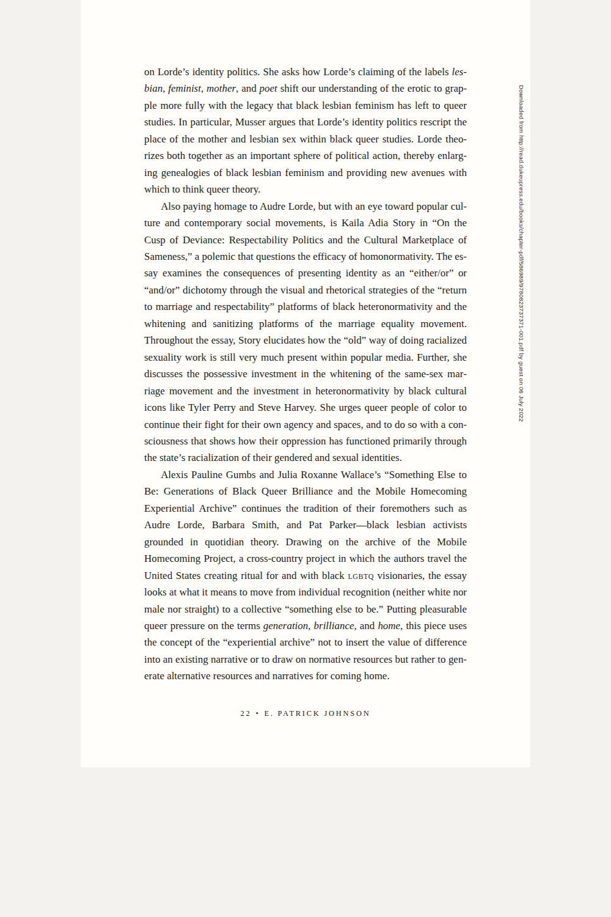Downloaded from http://read.dukeupress.edu/books/chapter-pdf/586989/9780823737371-001.pdf by guest on 06 July 2022
on Lorde’s identity politics. She asks how Lorde’s claiming of the labels lesbian, feminist, mother, and poet shift our understanding of the erotic to grapple more fully with the legacy that black lesbian feminism has left to queer studies. In particular, Musser argues that Lorde’s identity politics rescript the place of the mother and lesbian sex within black queer studies. Lorde theorizes both together as an important sphere of political action, thereby enlarging genealogies of black lesbian feminism and providing new avenues with which to think queer theory.
Also paying homage to Audre Lorde, but with an eye toward popular culture and contemporary social movements, is Kaila Adia Story in “On the Cusp of Deviance: Respectability Politics and the Cultural Marketplace of Sameness,” a polemic that questions the efficacy of homonormativity. The essay examines the consequences of presenting identity as an “either/or” or “and/or” dichotomy through the visual and rhetorical strategies of the “return to marriage and respectability” platforms of black heteronormativity and the whitening and sanitizing platforms of the marriage equality movement. Throughout the essay, Story elucidates how the “old” way of doing racialized sexuality work is still very much present within popular media. Further, she discusses the possessive investment in the whitening of the same-sex marriage movement and the investment in heteronormativity by black cultural icons like Tyler Perry and Steve Harvey. She urges queer people of color to continue their fight for their own agency and spaces, and to do so with a consciousness that shows how their oppression has functioned primarily through the state’s racialization of their gendered and sexual identities.
Alexis Pauline Gumbs and Julia Roxanne Wallace’s “Something Else to Be: Generations of Black Queer Brilliance and the Mobile Homecoming Experiential Archive” continues the tradition of their foremothers such as Audre Lorde, Barbara Smith, and Pat Parker—black lesbian activists grounded in quotidian theory. Drawing on the archive of the Mobile Homecoming Project, a cross-country project in which the authors travel the United States creating ritual for and with black lgbtq visionaries, the essay looks at what it means to move from individual recognition (neither white nor male nor straight) to a collective “something else to be.” Putting pleasurable queer pressure on the terms generation, brilliance, and home, this piece uses the concept of the “experiential archive” not to insert the value of difference into an existing narrative or to draw on normative resources but rather to generate alternative resources and narratives for coming home.
22•E. Patrick Johnson